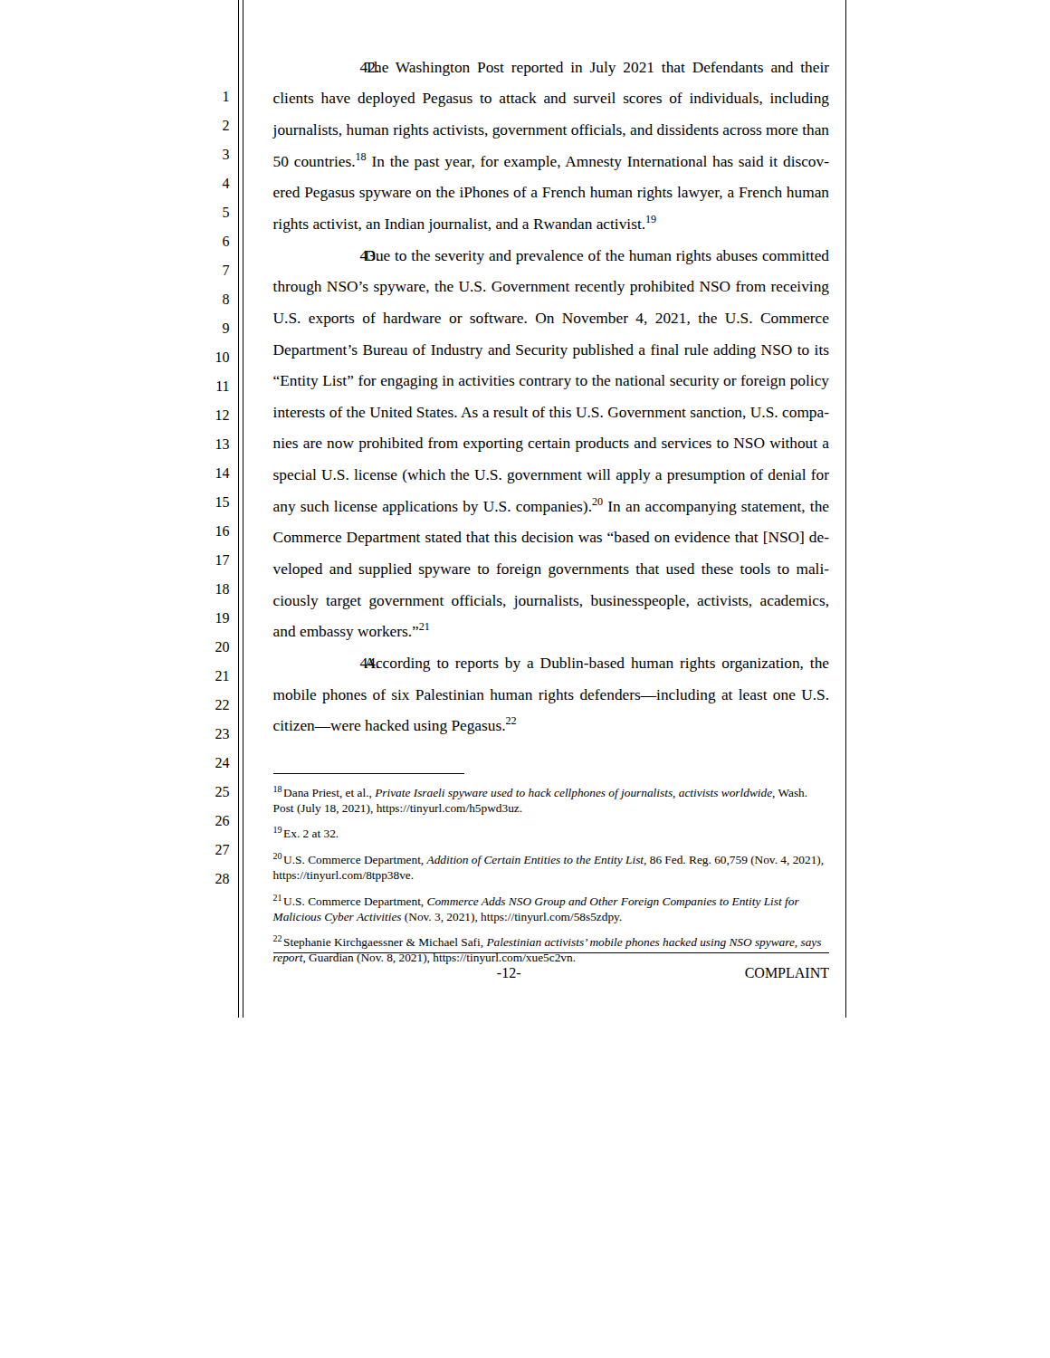1
2
3
4
5
6
7
8
9
10
11
12
13
14
15
16
17
18
19
20
21
22
23
24
25
26
27
28
42. The Washington Post reported in July 2021 that Defendants and their clients have deployed Pegasus to attack and surveil scores of individuals, including journalists, human rights activists, government officials, and dissidents across more than 50 countries.18 In the past year, for example, Amnesty International has said it discovered Pegasus spyware on the iPhones of a French human rights lawyer, a French human rights activist, an Indian journalist, and a Rwandan activist.19
43. Due to the severity and prevalence of the human rights abuses committed through NSO’s spyware, the U.S. Government recently prohibited NSO from receiving U.S. exports of hardware or software. On November 4, 2021, the U.S. Commerce Department’s Bureau of Industry and Security published a final rule adding NSO to its “Entity List” for engaging in activities contrary to the national security or foreign policy interests of the United States. As a result of this U.S. Government sanction, U.S. companies are now prohibited from exporting certain products and services to NSO without a special U.S. license (which the U.S. government will apply a presumption of denial for any such license applications by U.S. companies).20 In an accompanying statement, the Commerce Department stated that this decision was “based on evidence that [NSO] developed and supplied spyware to foreign governments that used these tools to maliciously target government officials, journalists, businesspeople, activists, academics, and embassy workers.”21
44. According to reports by a Dublin-based human rights organization, the mobile phones of six Palestinian human rights defenders—including at least one U.S. citizen—were hacked using Pegasus.22
18 Dana Priest, et al., Private Israeli spyware used to hack cellphones of journalists, activists worldwide, Wash. Post (July 18, 2021), https://tinyurl.com/h5pwd3uz.
19 Ex. 2 at 32.
20 U.S. Commerce Department, Addition of Certain Entities to the Entity List, 86 Fed. Reg. 60,759 (Nov. 4, 2021), https://tinyurl.com/8tpp38ve.
21 U.S. Commerce Department, Commerce Adds NSO Group and Other Foreign Companies to Entity List for Malicious Cyber Activities (Nov. 3, 2021), https://tinyurl.com/58s5zdpy.
22 Stephanie Kirchgaessner & Michael Safi, Palestinian activists’ mobile phones hacked using NSO spyware, says report, Guardian (Nov. 8, 2021), https://tinyurl.com/xue5c2vn.
-12-
COMPLAINT